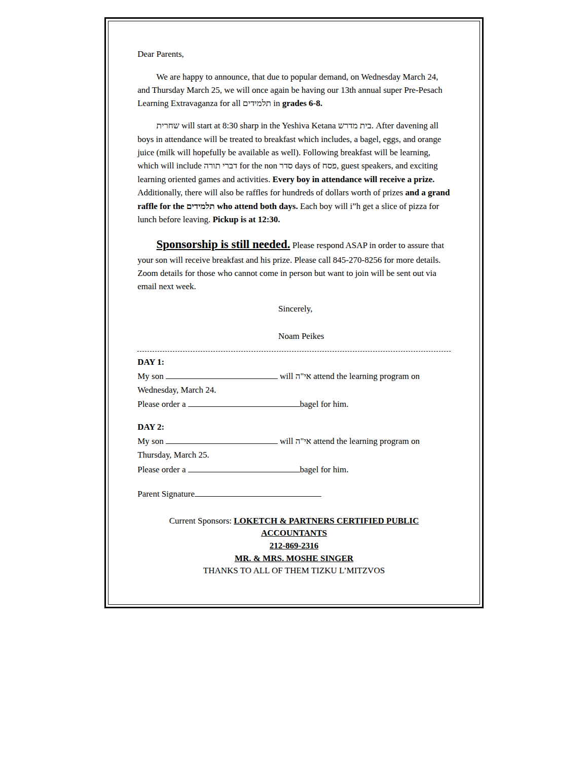Dear Parents,
We are happy to announce, that due to popular demand, on Wednesday March 24, and Thursday March 25, we will once again be having our 13th annual super Pre-Pesach Learning Extravaganza for all תלמידים in grades 6-8.
שחרית will start at 8:30 sharp in the Yeshiva Ketana בית מדרש. After davening all boys in attendance will be treated to breakfast which includes, a bagel, eggs, and orange juice (milk will hopefully be available as well). Following breakfast will be learning, which will include דברי תורה for the non סדר days of פסח, guest speakers, and exciting learning oriented games and activities. Every boy in attendance will receive a prize. Additionally, there will also be raffles for hundreds of dollars worth of prizes and a grand raffle for the תלמידים who attend both days. Each boy will i”h get a slice of pizza for lunch before leaving. Pickup is at 12:30.
Sponsorship is still needed. Please respond ASAP in order to assure that your son will receive breakfast and his prize. Please call 845-270-8256 for more details. Zoom details for those who cannot come in person but want to join will be sent out via email next week.
Sincerely,
Noam Peikes
DAY 1:
My son will אי"ה attend the learning program on Wednesday, March 24.
Please order a bagel for him.
DAY 2:
My son will אי"ה attend the learning program on Thursday, March 25.
Please order a bagel for him.
Parent Signature
Current Sponsors: LOKETCH & PARTNERS CERTIFIED PUBLIC ACCOUNTANTS 212-869-2316 MR. & MRS. MOSHE SINGER THANKS TO ALL OF THEM TIZKU L’MITZVOS